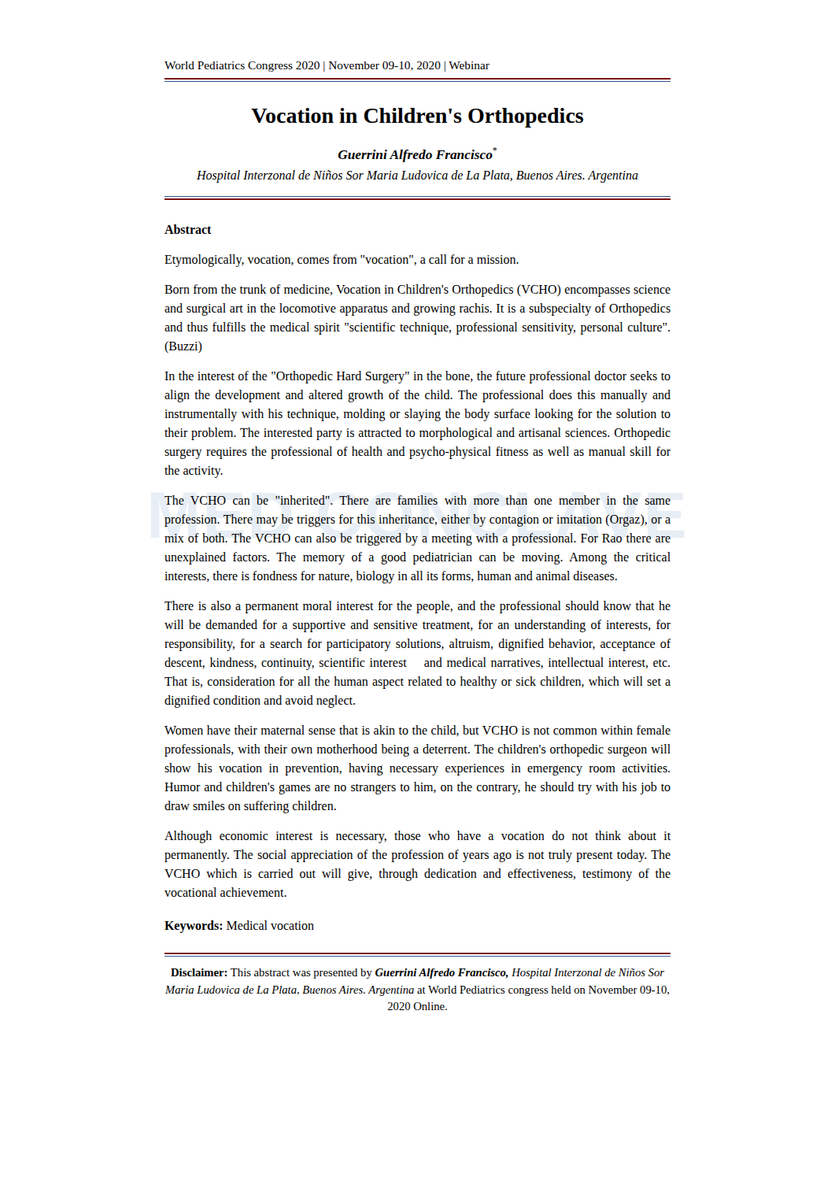MED CONCLAVE
World Pediatrics Congress 2020 | November 09-10, 2020 | Webinar
Vocation in Children's Orthopedics
Guerrini Alfredo Francisco*
Hospital Interzonal de Niños Sor Maria Ludovica de La Plata, Buenos Aires. Argentina
Abstract
Etymologically, vocation, comes from "vocation", a call for a mission.
Born from the trunk of medicine, Vocation in Children's Orthopedics (VCHO) encompasses science and surgical art in the locomotive apparatus and growing rachis. It is a subspecialty of Orthopedics and thus fulfills the medical spirit "scientific technique, professional sensitivity, personal culture".(Buzzi)
In the interest of the "Orthopedic Hard Surgery" in the bone, the future professional doctor seeks to align the development and altered growth of the child. The professional does this manually and instrumentally with his technique, molding or slaying the body surface looking for the solution to their problem. The interested party is attracted to morphological and artisanal sciences. Orthopedic surgery requires the professional of health and psycho-physical fitness as well as manual skill for the activity.
The VCHO can be "inherited". There are families with more than one member in the same profession. There may be triggers for this inheritance, either by contagion or imitation (Orgaz), or a mix of both. The VCHO can also be triggered by a meeting with a professional. For Rao there are unexplained factors. The memory of a good pediatrician can be moving. Among the critical interests, there is fondness for nature, biology in all its forms, human and animal diseases.
There is also a permanent moral interest for the people, and the professional should know that he will be demanded for a supportive and sensitive treatment, for an understanding of interests, for responsibility, for a search for participatory solutions, altruism, dignified behavior, acceptance of descent, kindness, continuity, scientific interest and medical narratives, intellectual interest, etc. That is, consideration for all the human aspect related to healthy or sick children, which will set a dignified condition and avoid neglect.
Women have their maternal sense that is akin to the child, but VCHO is not common within female professionals, with their own motherhood being a deterrent. The children's orthopedic surgeon will show his vocation in prevention, having necessary experiences in emergency room activities. Humor and children's games are no strangers to him, on the contrary, he should try with his job to draw smiles on suffering children.
Although economic interest is necessary, those who have a vocation do not think about it permanently. The social appreciation of the profession of years ago is not truly present today. The VCHO which is carried out will give, through dedication and effectiveness, testimony of the vocational achievement.
Keywords: Medical vocation
Disclaimer: This abstract was presented by Guerrini Alfredo Francisco, Hospital Interzonal de Niños Sor Maria Ludovica de La Plata, Buenos Aires. Argentina at World Pediatrics congress held on November 09-10, 2020 Online.